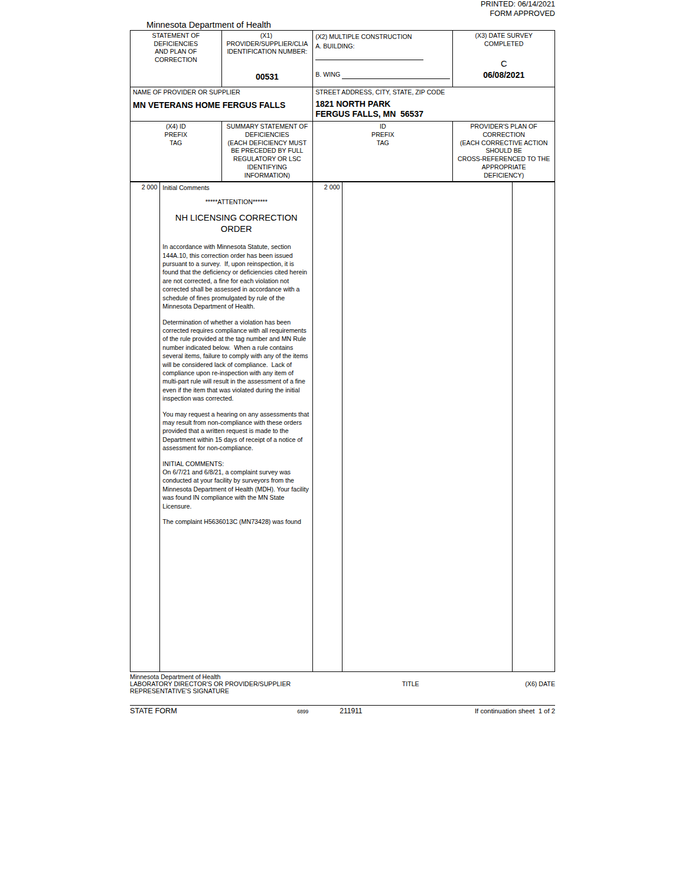PRINTED: 06/14/2021
FORM APPROVED
Minnesota Department of Health
| STATEMENT OF DEFICIENCIES AND PLAN OF CORRECTION | (X1) PROVIDER/SUPPLIER/CLIA IDENTIFICATION NUMBER: 00531 | (X2) MULTIPLE CONSTRUCTION A. BUILDING: B. WING | (X3) DATE SURVEY COMPLETED C 06/08/2021 |
| NAME OF PROVIDER OR SUPPLIER MN VETERANS HOME FERGUS FALLS | STREET ADDRESS, CITY, STATE, ZIP CODE 1821 NORTH PARK FERGUS FALLS, MN 56537 |
| (X4) ID PREFIX TAG | SUMMARY STATEMENT OF DEFICIENCIES (EACH DEFICIENCY MUST BE PRECEDED BY FULL REGULATORY OR LSC IDENTIFYING INFORMATION) | ID PREFIX TAG | PROVIDER'S PLAN OF CORRECTION (EACH CORRECTIVE ACTION SHOULD BE CROSS-REFERENCED TO THE APPROPRIATE DEFICIENCY) | |
| 2 000 | Initial Comments *****ATTENTION****** NH LICENSING CORRECTION ORDER In accordance with Minnesota Statute, section 144A.10, this correction order has been issued pursuant to a survey. If, upon reinspection, it is found that the deficiency or deficiencies cited herein are not corrected, a fine for each violation not corrected shall be assessed in accordance with a schedule of fines promulgated by rule of the Minnesota Department of Health. Determination of whether a violation has been corrected requires compliance with all requirements of the rule provided at the tag number and MN Rule number indicated below. When a rule contains several items, failure to comply with any of the items will be considered lack of compliance. Lack of compliance upon re-inspection with any item of multi-part rule will result in the assessment of a fine even if the item that was violated during the initial inspection was corrected. You may request a hearing on any assessments that may result from non-compliance with these orders provided that a written request is made to the Department within 15 days of receipt of a notice of assessment for non-compliance. INITIAL COMMENTS: On 6/7/21 and 6/8/21, a complaint survey was conducted at your facility by surveyors from the Minnesota Department of Health (MDH). Your facility was found IN compliance with the MN State Licensure. The complaint H5636013C (MN73428) was found | 2 000 | | |
Minnesota Department of Health
LABORATORY DIRECTOR'S OR PROVIDER/SUPPLIER REPRESENTATIVE'S SIGNATURE
TITLE
(X6) DATE
STATE FORM
6899
211911
If continuation sheet 1 of 2